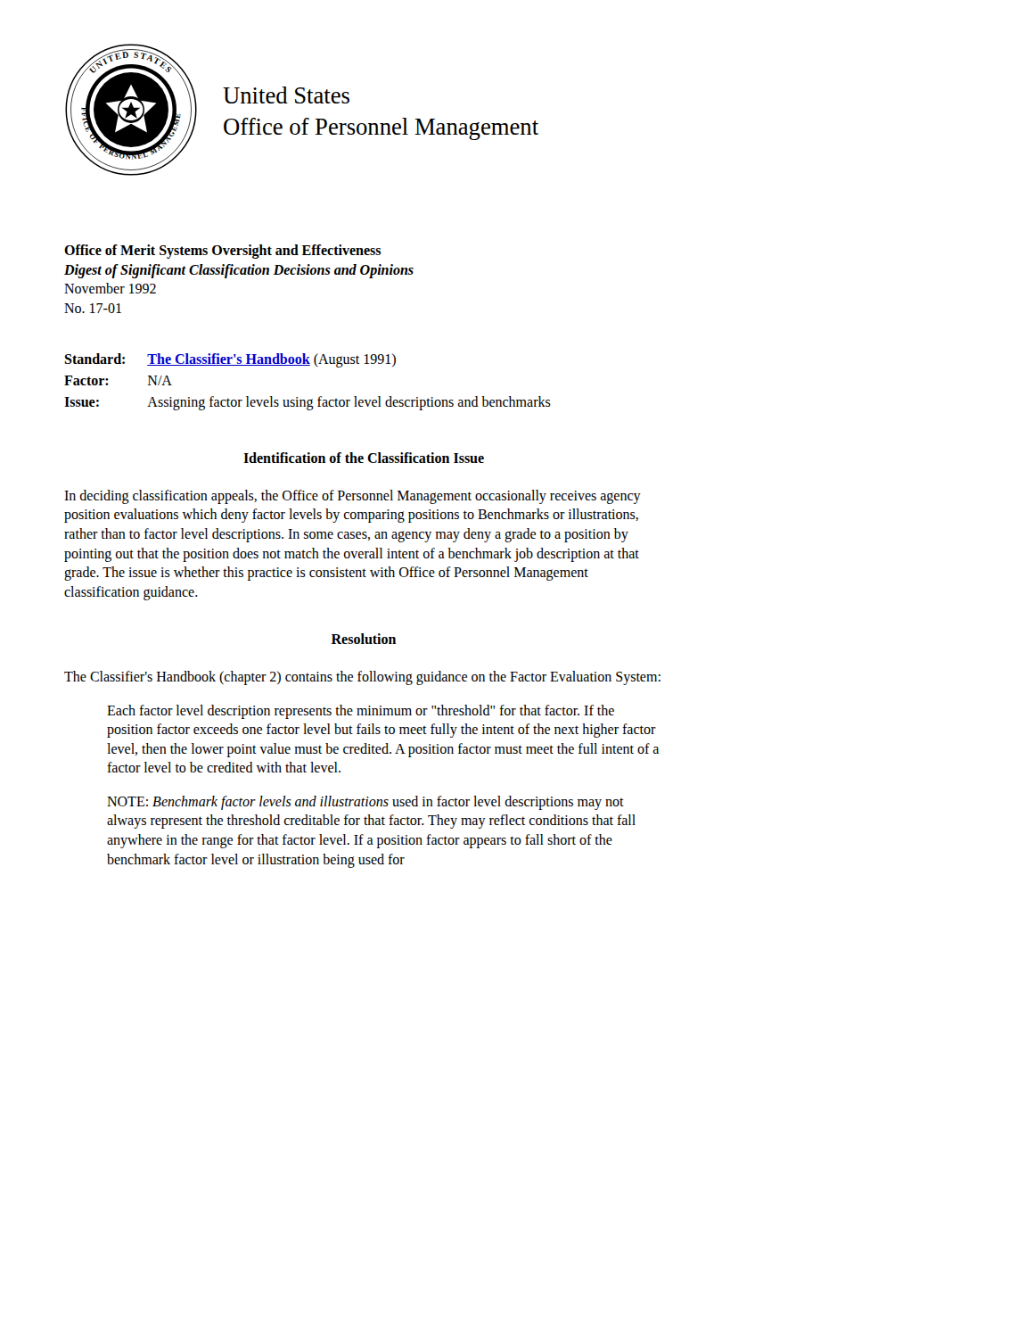UNITED STATES OFFICE OF PERSONNEL MANAGEMENT
United States
Office of Personnel Management
Office of Merit Systems Oversight and Effectiveness
Digest of Significant Classification Decisions and Opinions
November 1992
No. 17-01
| Standard: | The Classifier's Handbook (August 1991) |
| Factor: | N/A |
| Issue: | Assigning factor levels using factor level descriptions and benchmarks |
Identification of the Classification Issue
In deciding classification appeals, the Office of Personnel Management occasionally receives agency position evaluations which deny factor levels by comparing positions to Benchmarks or illustrations, rather than to factor level descriptions. In some cases, an agency may deny a grade to a position by pointing out that the position does not match the overall intent of a benchmark job description at that grade. The issue is whether this practice is consistent with Office of Personnel Management classification guidance.
Resolution
The Classifier's Handbook (chapter 2) contains the following guidance on the Factor Evaluation System:
Each factor level description represents the minimum or "threshold" for that factor. If the position factor exceeds one factor level but fails to meet fully the intent of the next higher factor level, then the lower point value must be credited. A position factor must meet the full intent of a factor level to be credited with that level.
NOTE: Benchmark factor levels and illustrations used in factor level descriptions may not always represent the threshold creditable for that factor. They may reflect conditions that fall anywhere in the range for that factor level. If a position factor appears to fall short of the benchmark factor level or illustration being used for